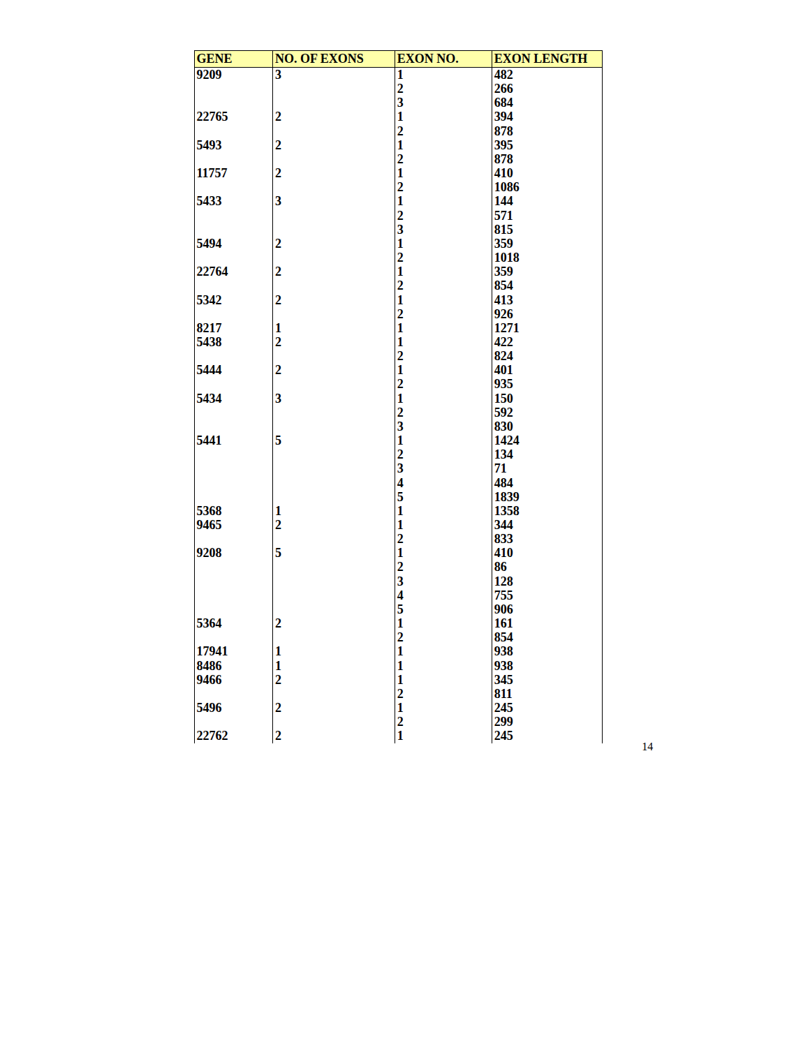| GENE | NO. OF EXONS | EXON NO. | EXON LENGTH |
| --- | --- | --- | --- |
| 9209 | 3 | 1 2 3 | 482 266 684 |
| 22765 | 2 | 1 2 | 394 878 |
| 5493 | 2 | 1 2 | 395 878 |
| 11757 | 2 | 1 2 | 410 1086 |
| 5433 | 3 | 1 2 3 | 144 571 815 |
| 5494 | 2 | 1 2 | 359 1018 |
| 22764 | 2 | 1 2 | 359 854 |
| 5342 | 2 | 1 2 | 413 926 |
| 8217 | 1 | 1 | 1271 |
| 5438 | 2 | 1 2 | 422 824 |
| 5444 | 2 | 1 2 | 401 935 |
| 5434 | 3 | 1 2 3 | 150 592 830 |
| 5441 | 5 | 1 2 3 4 5 | 1424 134 71 484 1839 |
| 5368 | 1 | 1 | 1358 |
| 9465 | 2 | 1 2 | 344 833 |
| 9208 | 5 | 1 2 3 4 5 | 410 86 128 755 906 |
| 5364 | 2 | 1 2 | 161 854 |
| 17941 | 1 | 1 | 938 |
| 8486 | 1 | 1 | 938 |
| 9466 | 2 | 1 2 | 345 811 |
| 5496 | 2 | 1 2 | 245 299 |
| 22762 | 2 | 1 | 245 |
14